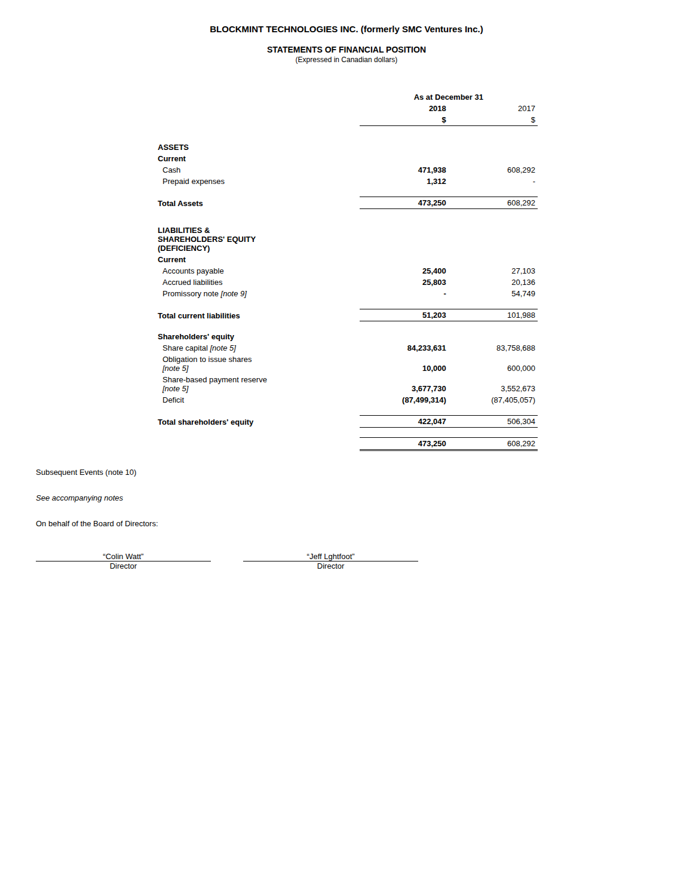BLOCKMINT TECHNOLOGIES INC. (formerly SMC Ventures Inc.)
STATEMENTS OF FINANCIAL POSITION
(Expressed in Canadian dollars)
| | As at December 31 |
| | 2018 | 2017 |
| | $ | $ |
| ASSETS | | |
| Current | | |
| Cash | 471,938 | 608,292 |
| Prepaid expenses | 1,312 | - |
| Total Assets | 473,250 | 608,292 |
| LIABILITIES & SHAREHOLDERS' EQUITY (DEFICIENCY) | | |
| Current | | |
| Accounts payable | 25,400 | 27,103 |
| Accrued liabilities | 25,803 | 20,136 |
| Promissory note [note 9] | - | 54,749 |
| Total current liabilities | 51,203 | 101,988 |
| Shareholders' equity | | |
| Share capital [note 5] | 84,233,631 | 83,758,688 |
| Obligation to issue shares [note 5] | 10,000 | 600,000 |
| Share-based payment reserve [note 5] | 3,677,730 | 3,552,673 |
| Deficit | (87,499,314) | (87,405,057) |
| Total shareholders' equity | 422,047 | 506,304 |
| | 473,250 | 608,292 |
Subsequent Events (note 10)
See accompanying notes
On behalf of the Board of Directors:
| “Colin Watt” | | “Jeff Lghtfoot” |
| Director | | Director |